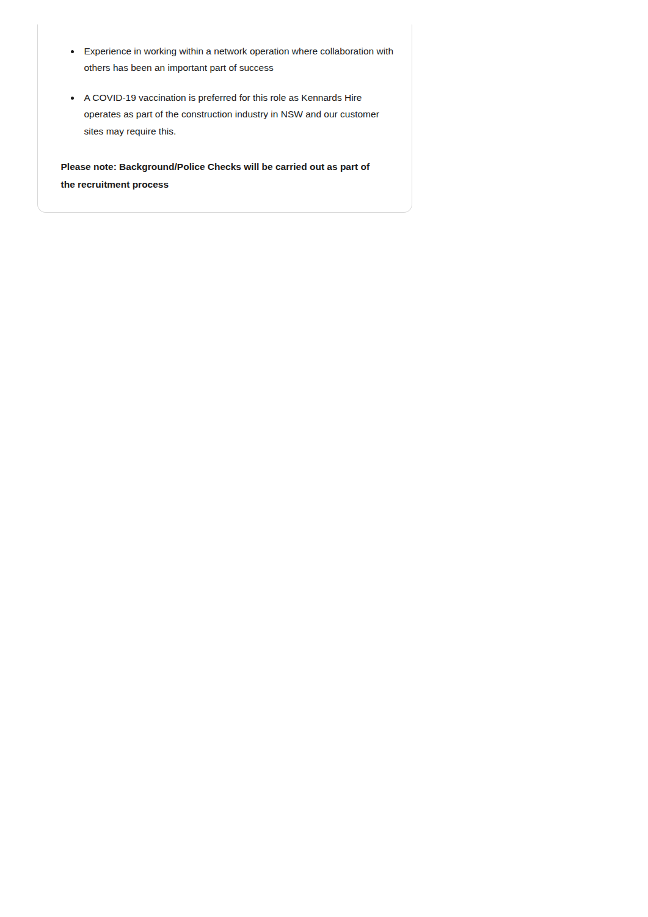Experience in working within a network operation where collaboration with others has been an important part of success
A COVID-19 vaccination is preferred for this role as Kennards Hire operates as part of the construction industry in NSW and our customer sites may require this.
Please note: Background/Police Checks will be carried out as part of the recruitment process